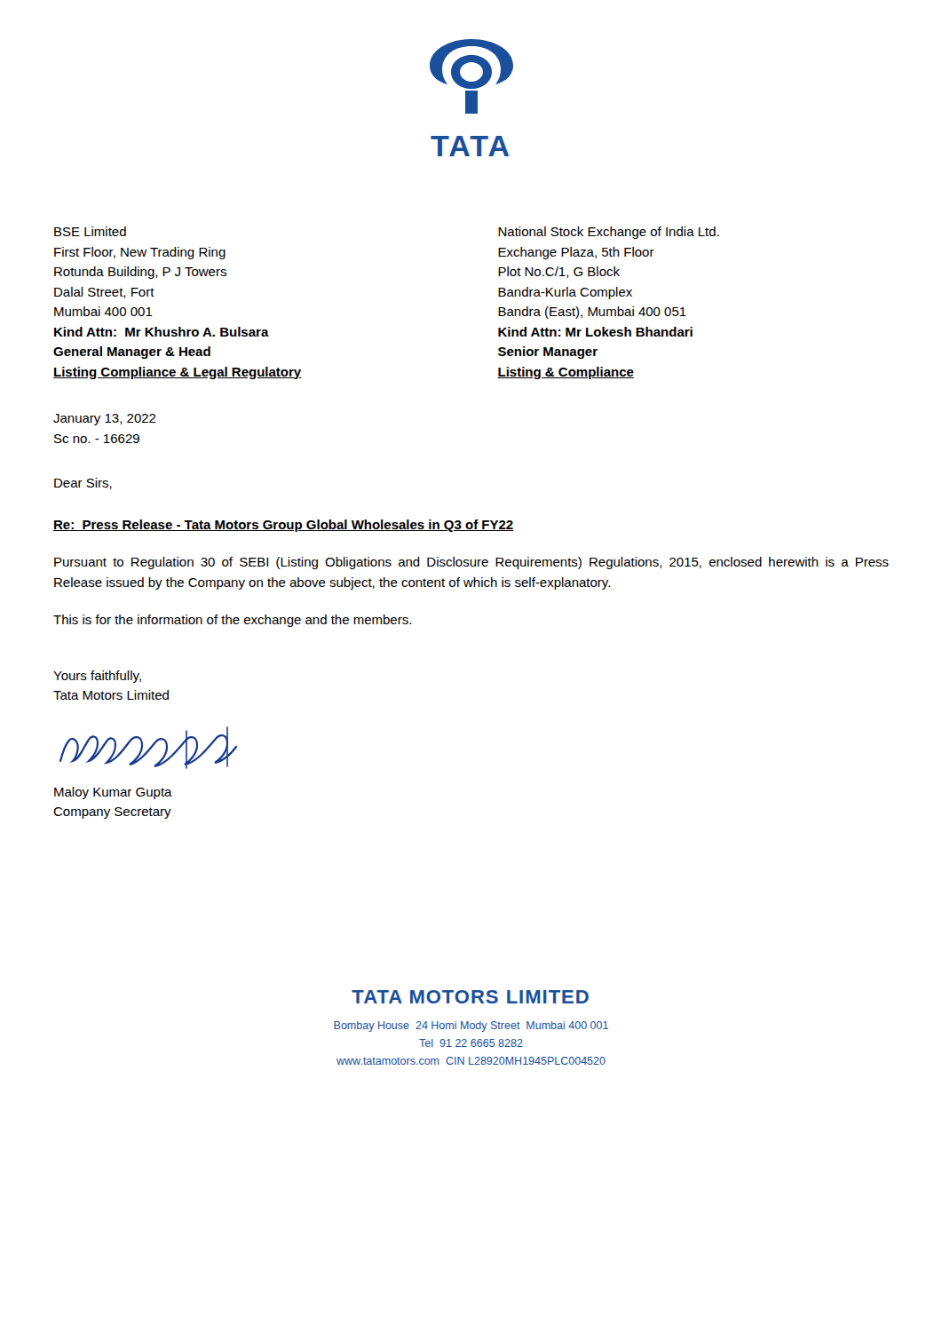TATA
| BSE Limited First Floor, New Trading Ring Rotunda Building, P J Towers Dalal Street, Fort Mumbai 400 001 Kind Attn: Mr Khushro A. Bulsara General Manager & Head Listing Compliance & Legal Regulatory | National Stock Exchange of India Ltd. Exchange Plaza, 5th Floor Plot No.C/1, G Block Bandra-Kurla Complex Bandra (East), Mumbai 400 051 Kind Attn: Mr Lokesh Bhandari Senior Manager Listing & Compliance |
January 13, 2022
Sc no. - 16629
Dear Sirs,
Re: Press Release - Tata Motors Group Global Wholesales in Q3 of FY22
Pursuant to Regulation 30 of SEBI (Listing Obligations and Disclosure Requirements) Regulations, 2015, enclosed herewith is a Press Release issued by the Company on the above subject, the content of which is self-explanatory.
This is for the information of the exchange and the members.
Yours faithfully,
Tata Motors Limited
Maloy Kumar Gupta
Company Secretary
TATA MOTORS LIMITED
Bombay House 24 Homi Mody Street Mumbai 400 001
Tel 91 22 6665 8282
www.tatamotors.com CIN L28920MH1945PLC004520